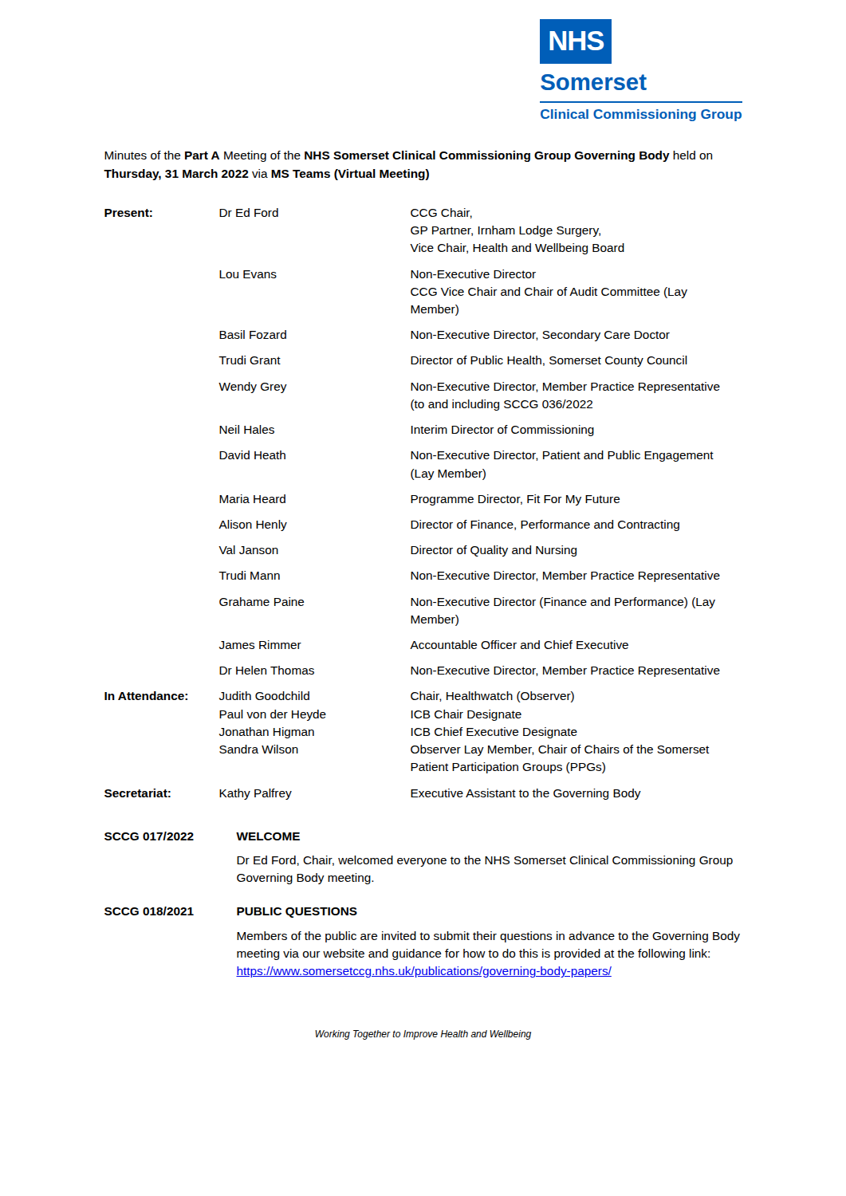NHS
Somerset
Clinical Commissioning Group
Minutes of the Part A Meeting of the NHS Somerset Clinical Commissioning Group Governing Body held on Thursday, 31 March 2022 via MS Teams (Virtual Meeting)
| Present: | Dr Ed Ford | CCG Chair, GP Partner, Irnham Lodge Surgery, Vice Chair, Health and Wellbeing Board |
| | Lou Evans | Non-Executive Director CCG Vice Chair and Chair of Audit Committee (Lay Member) |
| | Basil Fozard | Non-Executive Director, Secondary Care Doctor |
| | Trudi Grant | Director of Public Health, Somerset County Council |
| | Wendy Grey | Non-Executive Director, Member Practice Representative (to and including SCCG 036/2022 |
| | Neil Hales | Interim Director of Commissioning |
| | David Heath | Non-Executive Director, Patient and Public Engagement (Lay Member) |
| | Maria Heard | Programme Director, Fit For My Future |
| | Alison Henly | Director of Finance, Performance and Contracting |
| | Val Janson | Director of Quality and Nursing |
| | Trudi Mann | Non-Executive Director, Member Practice Representative |
| | Grahame Paine | Non-Executive Director (Finance and Performance) (Lay Member) |
| | James Rimmer | Accountable Officer and Chief Executive |
| | Dr Helen Thomas | Non-Executive Director, Member Practice Representative |
| In Attendance: | Judith Goodchild Paul von der Heyde Jonathan Higman Sandra Wilson | Chair, Healthwatch (Observer) ICB Chair Designate ICB Chief Executive Designate Observer Lay Member, Chair of Chairs of the Somerset Patient Participation Groups (PPGs) |
| Secretariat: | Kathy Palfrey | Executive Assistant to the Governing Body |
SCCG 017/2022 Welcome
Dr Ed Ford, Chair, welcomed everyone to the NHS Somerset Clinical Commissioning Group Governing Body meeting.
SCCG 018/2021 Public Questions
Members of the public are invited to submit their questions in advance to the Governing Body meeting via our website and guidance for how to do this is provided at the following link:
https://www.somersetccg.nhs.uk/publications/governing-body-papers/
Working Together to Improve Health and Wellbeing